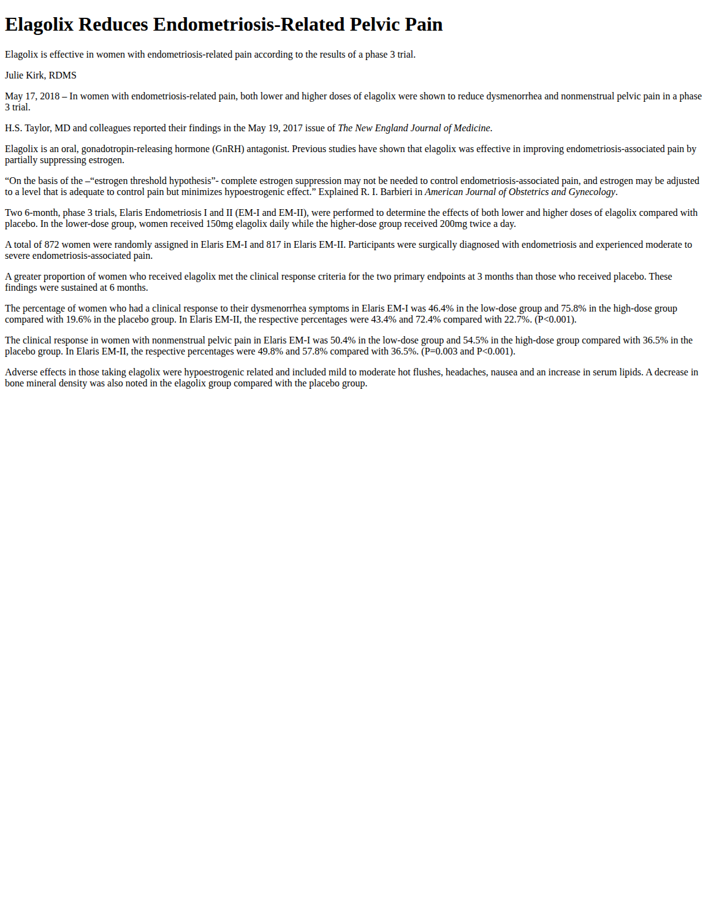Elagolix Reduces Endometriosis-Related Pelvic Pain
Elagolix is effective in women with endometriosis-related pain according to the results of a phase 3 trial.
Julie Kirk, RDMS
May 17, 2018 – In women with endometriosis-related pain, both lower and higher doses of elagolix were shown to reduce dysmenorrhea and nonmenstrual pelvic pain in a phase 3 trial.
H.S. Taylor, MD and colleagues reported their findings in the May 19, 2017 issue of The New England Journal of Medicine.
Elagolix is an oral, gonadotropin-releasing hormone (GnRH) antagonist. Previous studies have shown that elagolix was effective in improving endometriosis-associated pain by partially suppressing estrogen.
“On the basis of the –“estrogen threshold hypothesis”- complete estrogen suppression may not be needed to control endometriosis-associated pain, and estrogen may be adjusted to a level that is adequate to control pain but minimizes hypoestrogenic effect.” Explained R. I. Barbieri in American Journal of Obstetrics and Gynecology.
Two 6-month, phase 3 trials, Elaris Endometriosis I and II (EM-I and EM-II), were performed to determine the effects of both lower and higher doses of elagolix compared with placebo. In the lower-dose group, women received 150mg elagolix daily while the higher-dose group received 200mg twice a day.
A total of 872 women were randomly assigned in Elaris EM-I and 817 in Elaris EM-II. Participants were surgically diagnosed with endometriosis and experienced moderate to severe endometriosis-associated pain.
A greater proportion of women who received elagolix met the clinical response criteria for the two primary endpoints at 3 months than those who received placebo. These findings were sustained at 6 months.
The percentage of women who had a clinical response to their dysmenorrhea symptoms in Elaris EM-I was 46.4% in the low-dose group and 75.8% in the high-dose group compared with 19.6% in the placebo group. In Elaris EM-II, the respective percentages were 43.4% and 72.4% compared with 22.7%. (P<0.001).
The clinical response in women with nonmenstrual pelvic pain in Elaris EM-I was 50.4% in the low-dose group and 54.5% in the high-dose group compared with 36.5% in the placebo group. In Elaris EM-II, the respective percentages were 49.8% and 57.8% compared with 36.5%. (P=0.003 and P<0.001).
Adverse effects in those taking elagolix were hypoestrogenic related and included mild to moderate hot flushes, headaches, nausea and an increase in serum lipids. A decrease in bone mineral density was also noted in the elagolix group compared with the placebo group.